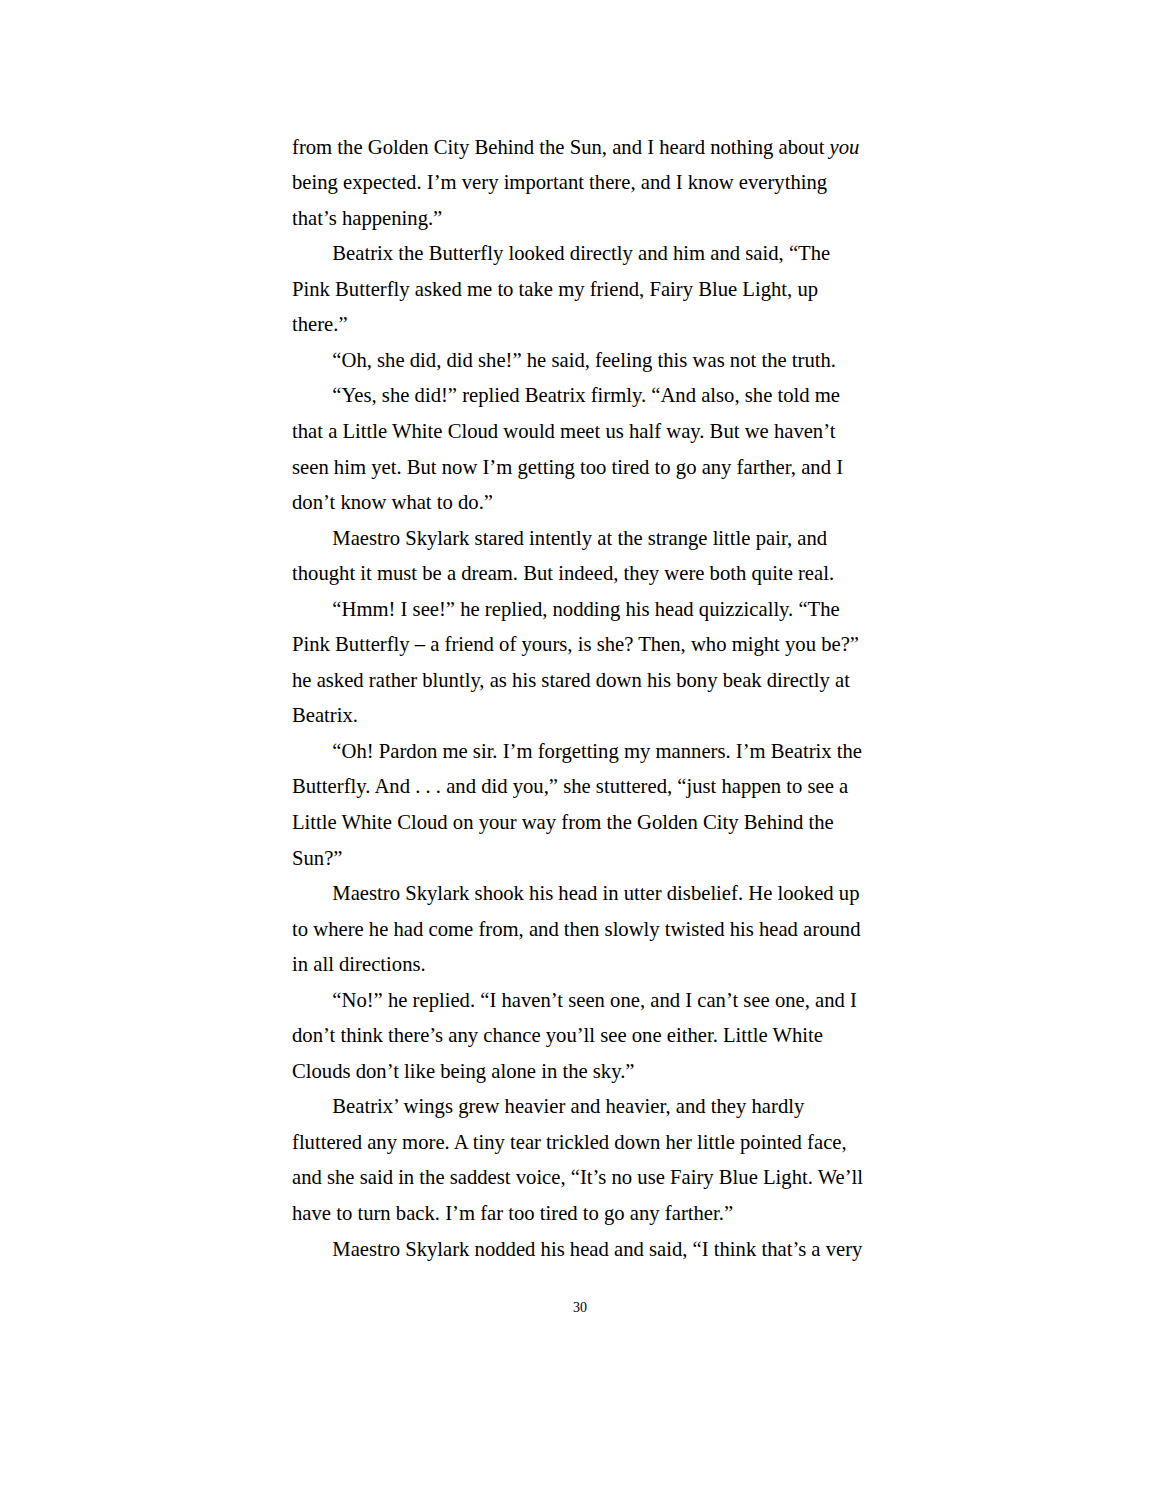from the Golden City Behind the Sun, and I heard nothing about you being expected. I’m very important there, and I know everything that’s happening.”
Beatrix the Butterfly looked directly and him and said, “The Pink Butterfly asked me to take my friend, Fairy Blue Light, up there.”
“Oh, she did, did she!” he said, feeling this was not the truth.
“Yes, she did!” replied Beatrix firmly. “And also, she told me that a Little White Cloud would meet us half way. But we haven’t seen him yet. But now I’m getting too tired to go any farther, and I don’t know what to do.”
Maestro Skylark stared intently at the strange little pair, and thought it must be a dream. But indeed, they were both quite real.
“Hmm! I see!” he replied, nodding his head quizzically. “The Pink Butterfly – a friend of yours, is she? Then, who might you be?” he asked rather bluntly, as his stared down his bony beak directly at Beatrix.
“Oh! Pardon me sir. I’m forgetting my manners. I’m Beatrix the Butterfly. And . . . and did you,” she stuttered, “just happen to see a Little White Cloud on your way from the Golden City Behind the Sun?”
Maestro Skylark shook his head in utter disbelief. He looked up to where he had come from, and then slowly twisted his head around in all directions.
“No!” he replied. “I haven’t seen one, and I can’t see one, and I don’t think there’s any chance you’ll see one either. Little White Clouds don’t like being alone in the sky.”
Beatrix’ wings grew heavier and heavier, and they hardly fluttered any more. A tiny tear trickled down her little pointed face, and she said in the saddest voice, “It’s no use Fairy Blue Light. We’ll have to turn back. I’m far too tired to go any farther.”
Maestro Skylark nodded his head and said, “I think that’s a very
30